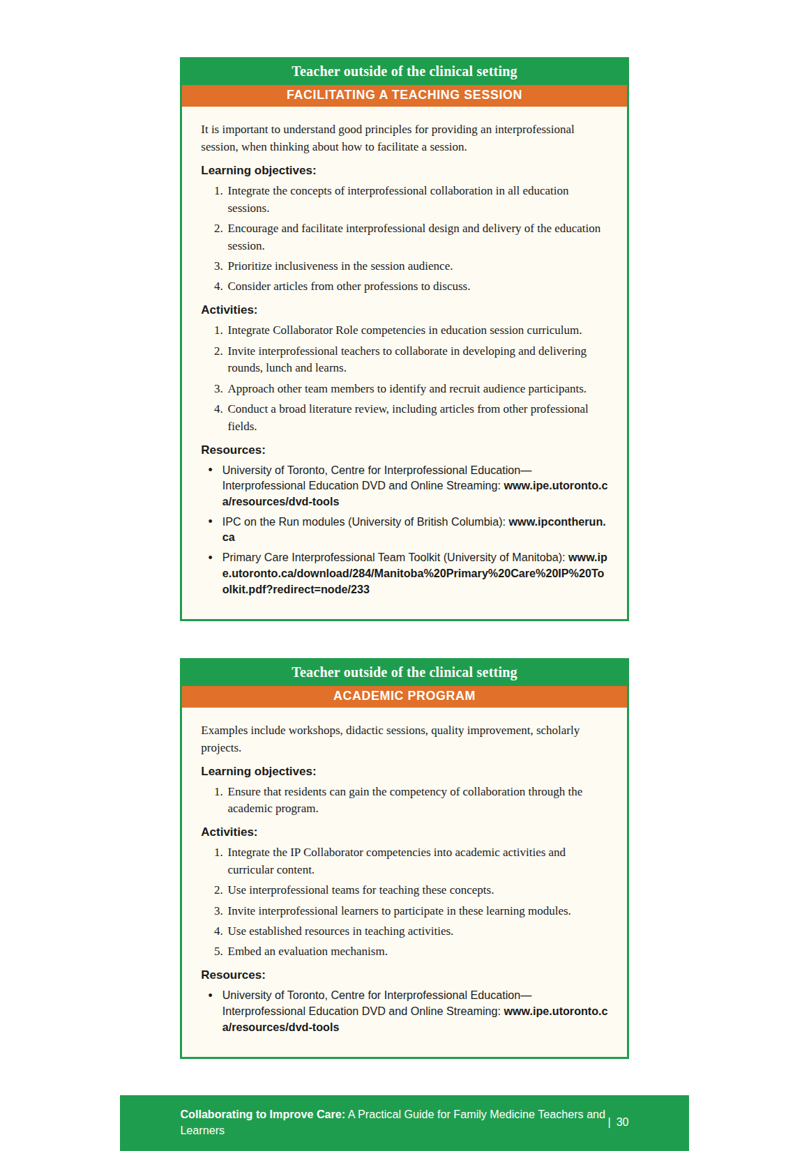Teacher outside of the clinical setting
FACILITATING A TEACHING SESSION
It is important to understand good principles for providing an interprofessional session, when thinking about how to facilitate a session.
Learning objectives:
Integrate the concepts of interprofessional collaboration in all education sessions.
Encourage and facilitate interprofessional design and delivery of the education session.
Prioritize inclusiveness in the session audience.
Consider articles from other professions to discuss.
Activities:
Integrate Collaborator Role competencies in education session curriculum.
Invite interprofessional teachers to collaborate in developing and delivering rounds, lunch and learns.
Approach other team members to identify and recruit audience participants.
Conduct a broad literature review, including articles from other professional fields.
Resources:
University of Toronto, Centre for Interprofessional Education—Interprofessional Education DVD and Online Streaming: www.ipe.utoronto.ca/resources/dvd-tools
IPC on the Run modules (University of British Columbia): www.ipcontherun.ca
Primary Care Interprofessional Team Toolkit (University of Manitoba): www.ipe.utoronto.ca/download/284/Manitoba%20Primary%20Care%20IP%20Toolkit.pdf?redirect=node/233
Teacher outside of the clinical setting
ACADEMIC PROGRAM
Examples include workshops, didactic sessions, quality improvement, scholarly projects.
Learning objectives:
Ensure that residents can gain the competency of collaboration through the academic program.
Activities:
Integrate the IP Collaborator competencies into academic activities and curricular content.
Use interprofessional teams for teaching these concepts.
Invite interprofessional learners to participate in these learning modules.
Use established resources in teaching activities.
Embed an evaluation mechanism.
Resources:
University of Toronto, Centre for Interprofessional Education—Interprofessional Education DVD and Online Streaming: www.ipe.utoronto.ca/resources/dvd-tools
Collaborating to Improve Care: A Practical Guide for Family Medicine Teachers and Learners
|30